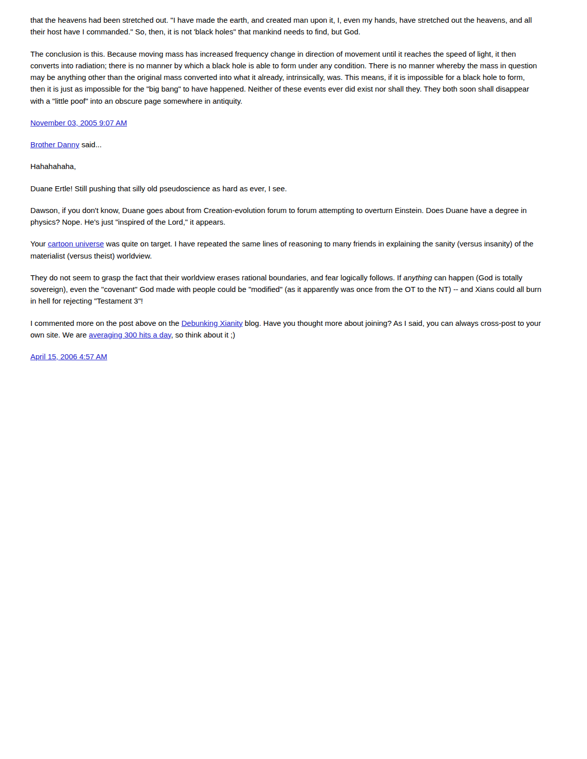that the heavens had been stretched out. "I have made the earth, and created man upon it, I, even my hands, have stretched out the heavens, and all their host have I commanded." So, then, it is not 'black holes" that mankind needs to find, but God.
The conclusion is this. Because moving mass has increased frequency change in direction of movement until it reaches the speed of light, it then converts into radiation; there is no manner by which a black hole is able to form under any condition. There is no manner whereby the mass in question may be anything other than the original mass converted into what it already, intrinsically, was. This means, if it is impossible for a black hole to form, then it is just as impossible for the "big bang" to have happened. Neither of these events ever did exist nor shall they. They both soon shall disappear with a "little poof" into an obscure page somewhere in antiquity.
November 03, 2005 9:07 AM
Brother Danny said...
Hahahahaha,
Duane Ertle! Still pushing that silly old pseudoscience as hard as ever, I see.
Dawson, if you don't know, Duane goes about from Creation-evolution forum to forum attempting to overturn Einstein. Does Duane have a degree in physics? Nope. He's just "inspired of the Lord," it appears.
Your cartoon universe was quite on target. I have repeated the same lines of reasoning to many friends in explaining the sanity (versus insanity) of the materialist (versus theist) worldview.
They do not seem to grasp the fact that their worldview erases rational boundaries, and fear logically follows. If anything can happen (God is totally sovereign), even the "covenant" God made with people could be "modified" (as it apparently was once from the OT to the NT) -- and Xians could all burn in hell for rejecting "Testament 3"!
I commented more on the post above on the Debunking Xianity blog. Have you thought more about joining? As I said, you can always cross-post to your own site. We are averaging 300 hits a day, so think about it ;)
April 15, 2006 4:57 AM